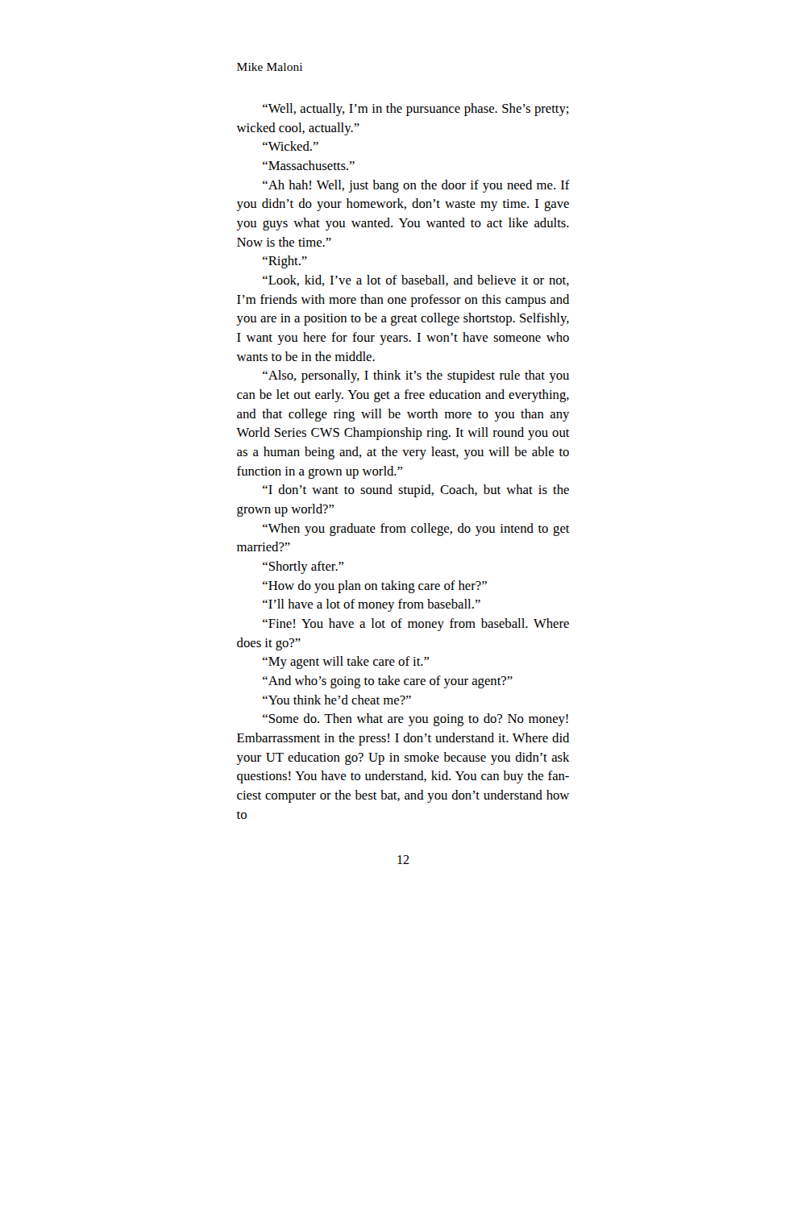Mike Maloni
“Well, actually, I’m in the pursuance phase. She’s pretty; wicked cool, actually.”
“Wicked.”
“Massachusetts.”
“Ah hah! Well, just bang on the door if you need me. If you didn’t do your homework, don’t waste my time. I gave you guys what you wanted. You wanted to act like adults. Now is the time.”
“Right.”
“Look, kid, I’ve a lot of baseball, and believe it or not, I’m friends with more than one professor on this campus and you are in a position to be a great college shortstop. Selfishly, I want you here for four years. I won’t have someone who wants to be in the middle.
“Also, personally, I think it’s the stupidest rule that you can be let out early. You get a free education and everything, and that college ring will be worth more to you than any World Series CWS Championship ring. It will round you out as a human being and, at the very least, you will be able to function in a grown up world.”
“I don’t want to sound stupid, Coach, but what is the grown up world?”
“When you graduate from college, do you intend to get married?”
“Shortly after.”
“How do you plan on taking care of her?”
“I’ll have a lot of money from baseball.”
“Fine! You have a lot of money from baseball. Where does it go?”
“My agent will take care of it.”
“And who’s going to take care of your agent?”
“You think he’d cheat me?”
“Some do. Then what are you going to do? No money! Embarrassment in the press! I don’t understand it. Where did your UT education go? Up in smoke because you didn’t ask questions! You have to understand, kid. You can buy the fanciest computer or the best bat, and you don’t understand how to
12